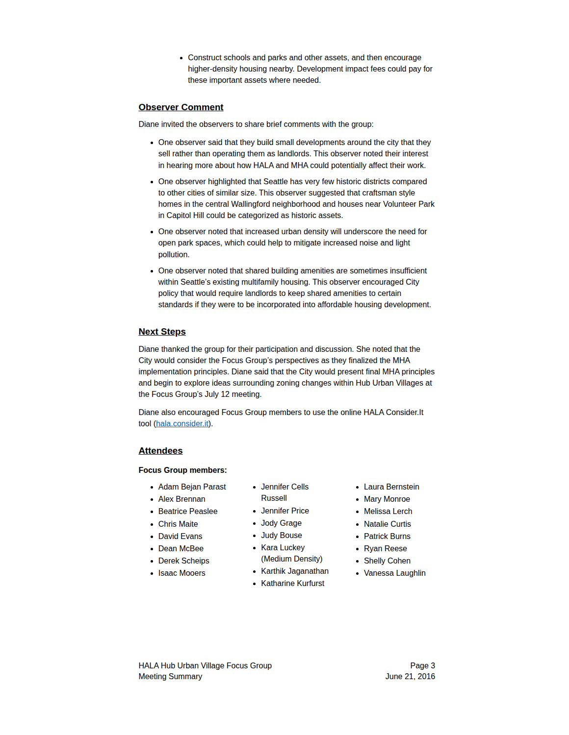Construct schools and parks and other assets, and then encourage higher-density housing nearby. Development impact fees could pay for these important assets where needed.
Observer Comment
Diane invited the observers to share brief comments with the group:
One observer said that they build small developments around the city that they sell rather than operating them as landlords. This observer noted their interest in hearing more about how HALA and MHA could potentially affect their work.
One observer highlighted that Seattle has very few historic districts compared to other cities of similar size. This observer suggested that craftsman style homes in the central Wallingford neighborhood and houses near Volunteer Park in Capitol Hill could be categorized as historic assets.
One observer noted that increased urban density will underscore the need for open park spaces, which could help to mitigate increased noise and light pollution.
One observer noted that shared building amenities are sometimes insufficient within Seattle’s existing multifamily housing. This observer encouraged City policy that would require landlords to keep shared amenities to certain standards if they were to be incorporated into affordable housing development.
Next Steps
Diane thanked the group for their participation and discussion. She noted that the City would consider the Focus Group’s perspectives as they finalized the MHA implementation principles. Diane said that the City would present final MHA principles and begin to explore ideas surrounding zoning changes within Hub Urban Villages at the Focus Group’s July 12 meeting.
Diane also encouraged Focus Group members to use the online HALA Consider.It tool (hala.consider.it).
Attendees
Focus Group members:
Adam Bejan Parast
Alex Brennan
Beatrice Peaslee
Chris Maite
David Evans
Dean McBee
Derek Scheips
Isaac Mooers
Jennifer Cells Russell
Jennifer Price
Jody Grage
Judy Bouse
Kara Luckey
(Medium Density)
Karthik Jaganathan
Katharine Kurfurst
Laura Bernstein
Mary Monroe
Melissa Lerch
Natalie Curtis
Patrick Burns
Ryan Reese
Shelly Cohen
Vanessa Laughlin
HALA Hub Urban Village Focus Group
Meeting Summary
Page 3
June 21, 2016